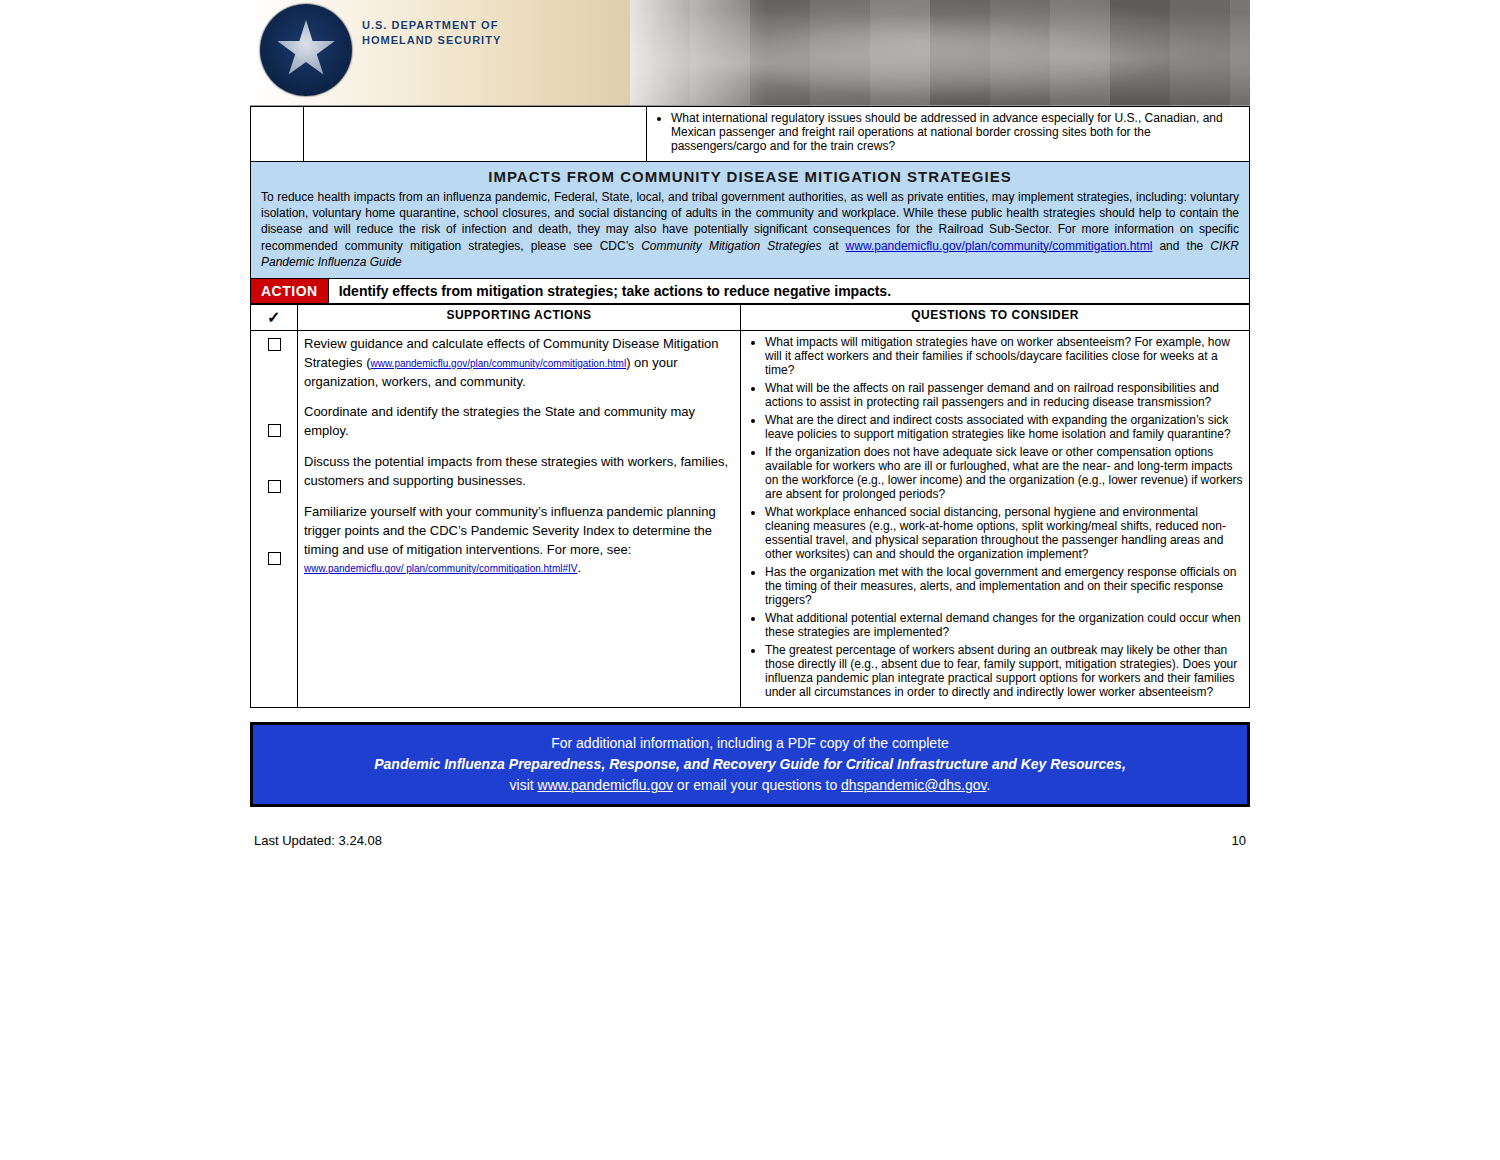U.S. DEPARTMENT OF
HOMELAND SECURITY
| | | What international regulatory issues should be addressed in advance especially for U.S., Canadian, and Mexican passenger and freight rail operations at national border crossing sites both for the passengers/cargo and for the train crews? |
IMPACTS FROM COMMUNITY DISEASE MITIGATION STRATEGIES
To reduce health impacts from an influenza pandemic, Federal, State, local, and tribal government authorities, as well as private entities, may implement strategies, including: voluntary isolation, voluntary home quarantine, school closures, and social distancing of adults in the community and workplace. While these public health strategies should help to contain the disease and will reduce the risk of infection and death, they may also have potentially significant consequences for the Railroad Sub-Sector. For more information on specific recommended community mitigation strategies, please see CDC’s Community Mitigation Strategies at www.pandemicflu.gov/plan/community/commitigation.html and the CIKR Pandemic Influenza Guide
ACTION
Identify effects from mitigation strategies; take actions to reduce negative impacts.
| ✓ | SUPPORTING ACTIONS | QUESTIONS TO CONSIDER |
| --- | --- | --- |
| | Review guidance and calculate effects of Community Disease Mitigation Strategies ( www.pandemicflu.gov/plan/community/commitigation.html ) on your organization, workers, and community. Coordinate and identify the strategies the State and community may employ. Discuss the potential impacts from these strategies with workers, families, customers and supporting businesses. Familiarize yourself with your community’s influenza pandemic planning trigger points and the CDC’s Pandemic Severity Index to determine the timing and use of mitigation interventions. For more, see: www.pandemicflu.gov/ plan/community/commitigation.html#IV . | What impacts will mitigation strategies have on worker absenteeism? For example, how will it affect workers and their families if schools/daycare facilities close for weeks at a time? What will be the affects on rail passenger demand and on railroad responsibilities and actions to assist in protecting rail passengers and in reducing disease transmission? What are the direct and indirect costs associated with expanding the organization’s sick leave policies to support mitigation strategies like home isolation and family quarantine? If the organization does not have adequate sick leave or other compensation options available for workers who are ill or furloughed, what are the near- and long-term impacts on the workforce (e.g., lower income) and the organization (e.g., lower revenue) if workers are absent for prolonged periods? What workplace enhanced social distancing, personal hygiene and environmental cleaning measures (e.g., work-at-home options, split working/meal shifts, reduced non-essential travel, and physical separation throughout the passenger handling areas and other worksites) can and should the organization implement? Has the organization met with the local government and emergency response officials on the timing of their measures, alerts, and implementation and on their specific response triggers? What additional potential external demand changes for the organization could occur when these strategies are implemented? The greatest percentage of workers absent during an outbreak may likely be other than those directly ill (e.g., absent due to fear, family support, mitigation strategies). Does your influenza pandemic plan integrate practical support options for workers and their families under all circumstances in order to directly and indirectly lower worker absenteeism? |
For additional information, including a PDF copy of the complete
Pandemic Influenza Preparedness, Response, and Recovery Guide for Critical Infrastructure and Key Resources,
visit www.pandemicflu.gov or email your questions to dhspandemic@dhs.gov.
Last Updated: 3.24.08
10